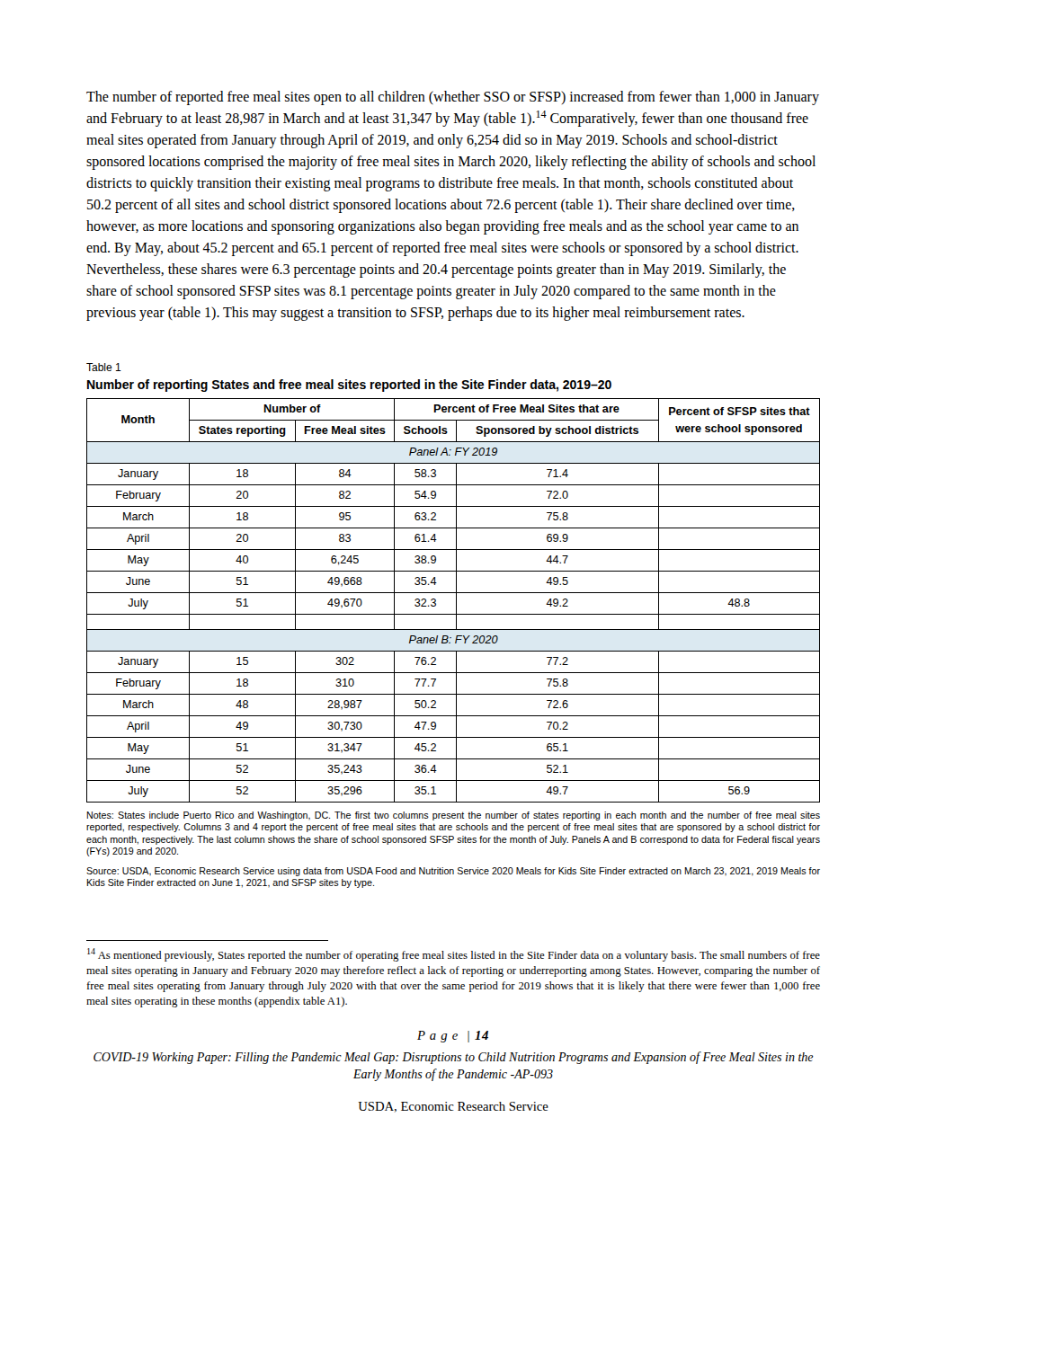The number of reported free meal sites open to all children (whether SSO or SFSP) increased from fewer than 1,000 in January and February to at least 28,987 in March and at least 31,347 by May (table 1).14 Comparatively, fewer than one thousand free meal sites operated from January through April of 2019, and only 6,254 did so in May 2019. Schools and school-district sponsored locations comprised the majority of free meal sites in March 2020, likely reflecting the ability of schools and school districts to quickly transition their existing meal programs to distribute free meals. In that month, schools constituted about 50.2 percent of all sites and school district sponsored locations about 72.6 percent (table 1). Their share declined over time, however, as more locations and sponsoring organizations also began providing free meals and as the school year came to an end. By May, about 45.2 percent and 65.1 percent of reported free meal sites were schools or sponsored by a school district. Nevertheless, these shares were 6.3 percentage points and 20.4 percentage points greater than in May 2019. Similarly, the share of school sponsored SFSP sites was 8.1 percentage points greater in July 2020 compared to the same month in the previous year (table 1). This may suggest a transition to SFSP, perhaps due to its higher meal reimbursement rates.
Table 1
Number of reporting States and free meal sites reported in the Site Finder data, 2019–20
| Month | Number of | Percent of Free Meal Sites that are | Percent of SFSP sites that were school sponsored |
| --- | --- | --- | --- |
| States reporting | Free Meal sites | Schools | Sponsored by school districts |
| Panel A: FY 2019 |
| January | 18 | 84 | 58.3 | 71.4 | |
| February | 20 | 82 | 54.9 | 72.0 | |
| March | 18 | 95 | 63.2 | 75.8 | |
| April | 20 | 83 | 61.4 | 69.9 | |
| May | 40 | 6,245 | 38.9 | 44.7 | |
| June | 51 | 49,668 | 35.4 | 49.5 | |
| July | 51 | 49,670 | 32.3 | 49.2 | 48.8 |
| Panel B: FY 2020 |
| January | 15 | 302 | 76.2 | 77.2 | |
| February | 18 | 310 | 77.7 | 75.8 | |
| March | 48 | 28,987 | 50.2 | 72.6 | |
| April | 49 | 30,730 | 47.9 | 70.2 | |
| May | 51 | 31,347 | 45.2 | 65.1 | |
| June | 52 | 35,243 | 36.4 | 52.1 | |
| July | 52 | 35,296 | 35.1 | 49.7 | 56.9 |
Notes: States include Puerto Rico and Washington, DC. The first two columns present the number of states reporting in each month and the number of free meal sites reported, respectively. Columns 3 and 4 report the percent of free meal sites that are schools and the percent of free meal sites that are sponsored by a school district for each month, respectively. The last column shows the share of school sponsored SFSP sites for the month of July. Panels A and B correspond to data for Federal fiscal years (FYs) 2019 and 2020.
Source: USDA, Economic Research Service using data from USDA Food and Nutrition Service 2020 Meals for Kids Site Finder extracted on March 23, 2021, 2019 Meals for Kids Site Finder extracted on June 1, 2021, and SFSP sites by type.
14 As mentioned previously, States reported the number of operating free meal sites listed in the Site Finder data on a voluntary basis. The small numbers of free meal sites operating in January and February 2020 may therefore reflect a lack of reporting or underreporting among States. However, comparing the number of free meal sites operating from January through July 2020 with that over the same period for 2019 shows that it is likely that there were fewer than 1,000 free meal sites operating in these months (appendix table A1).
P a g e | 14
COVID-19 Working Paper: Filling the Pandemic Meal Gap: Disruptions to Child Nutrition Programs and Expansion of Free Meal Sites in the Early Months of the Pandemic -AP-093
USDA, Economic Research Service